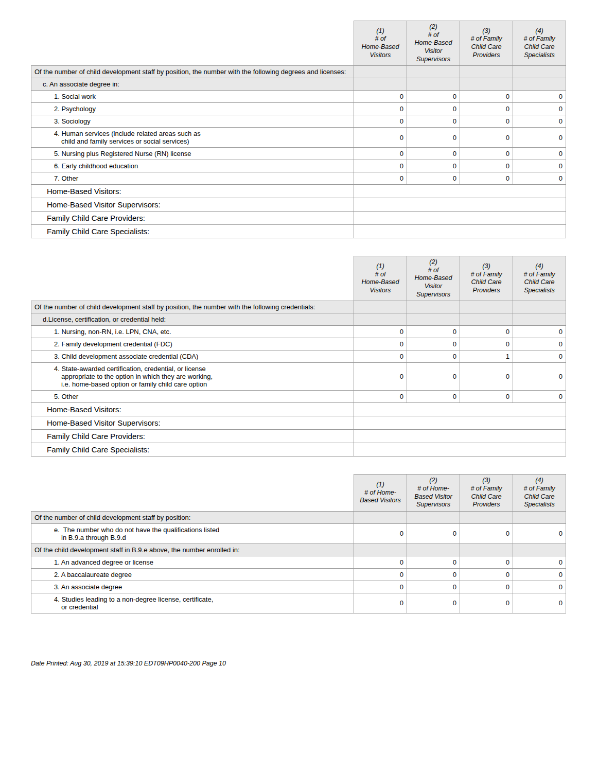| | (1) # of Home-Based Visitors | (2) # of Home-Based Visitor Supervisors | (3) # of Family Child Care Providers | (4) # of Family Child Care Specialists |
| --- | --- | --- | --- | --- |
| Of the number of child development staff by position, the number with the following degrees and licenses: | | | | |
| c. An associate degree in: | | | | |
| 1. Social work | 0 | 0 | 0 | 0 |
| 2. Psychology | 0 | 0 | 0 | 0 |
| 3. Sociology | 0 | 0 | 0 | 0 |
| 4. Human services (include related areas such as child and family services or social services) | 0 | 0 | 0 | 0 |
| 5. Nursing plus Registered Nurse (RN) license | 0 | 0 | 0 | 0 |
| 6. Early childhood education | 0 | 0 | 0 | 0 |
| 7. Other | 0 | 0 | 0 | 0 |
| Home-Based Visitors: | |
| Home-Based Visitor Supervisors: | |
| Family Child Care Providers: | |
| Family Child Care Specialists: | |
| | (1) # of Home-Based Visitors | (2) # of Home-Based Visitor Supervisors | (3) # of Family Child Care Providers | (4) # of Family Child Care Specialists |
| --- | --- | --- | --- | --- |
| Of the number of child development staff by position, the number with the following credentials: | | | | |
| d.License, certification, or credential held: | | | | |
| 1. Nursing, non-RN, i.e. LPN, CNA, etc. | 0 | 0 | 0 | 0 |
| 2. Family development credential (FDC) | 0 | 0 | 0 | 0 |
| 3. Child development associate credential (CDA) | 0 | 0 | 1 | 0 |
| 4. State-awarded certification, credential, or license appropriate to the option in which they are working, i.e. home-based option or family child care option | 0 | 0 | 0 | 0 |
| 5. Other | 0 | 0 | 0 | 0 |
| Home-Based Visitors: | |
| Home-Based Visitor Supervisors: | |
| Family Child Care Providers: | |
| Family Child Care Specialists: | |
| | (1) # of Home- Based Visitors | (2) # of Home- Based Visitor Supervisors | (3) # of Family Child Care Providers | (4) # of Family Child Care Specialists |
| --- | --- | --- | --- | --- |
| Of the number of child development staff by position: | | | | |
| e. The number who do not have the qualifications listed in B.9.a through B.9.d | 0 | 0 | 0 | 0 |
| Of the child development staff in B.9.e above, the number enrolled in: | | | | |
| 1. An advanced degree or license | 0 | 0 | 0 | 0 |
| 2. A baccalaureate degree | 0 | 0 | 0 | 0 |
| 3. An associate degree | 0 | 0 | 0 | 0 |
| 4. Studies leading to a non-degree license, certificate, or credential | 0 | 0 | 0 | 0 |
Date Printed: Aug 30, 2019 at 15:39:10 EDT09HP0040-200 Page 10